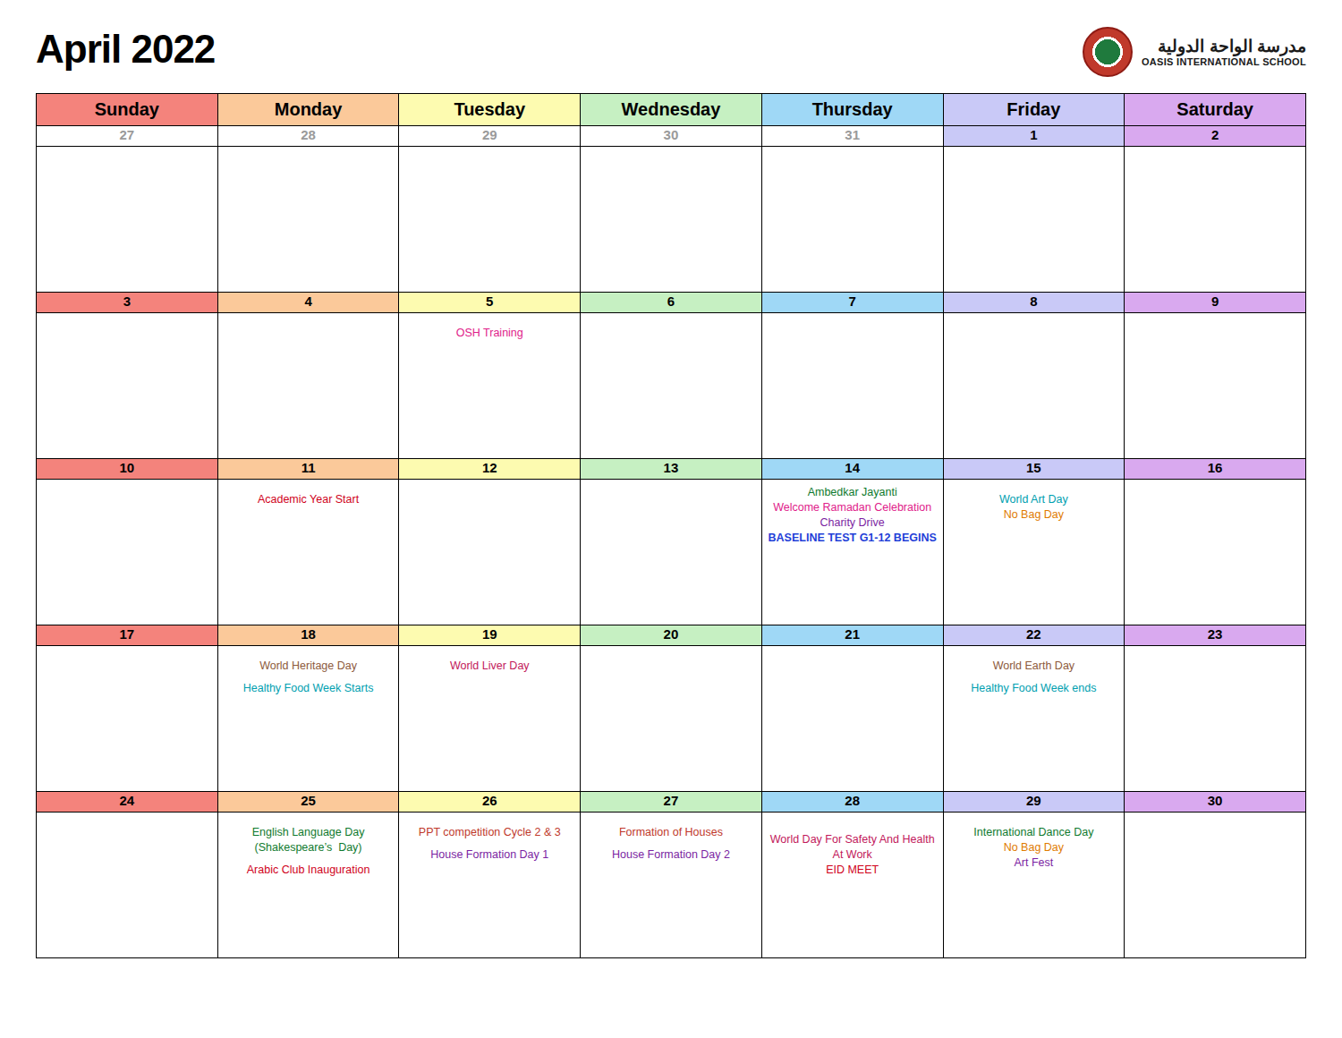April 2022
مدرسة الواحة الدولية
OASIS INTERNATIONAL SCHOOL
| Sunday | Monday | Tuesday | Wednesday | Thursday | Friday | Saturday |
| --- | --- | --- | --- | --- | --- | --- |
| 27 | 28 | 29 | 30 | 31 | 1 | 2 |
| 3 | 4 | 5 | 6 | 7 | 8 | 9 |
| | | OSH Training | | | | |
| 10 | 11 | 12 | 13 | 14 | 15 | 16 |
| | Academic Year Start | | | Ambedkar Jayanti Welcome Ramadan Celebration Charity Drive BASELINE TEST G1-12 BEGINS | World Art Day No Bag Day | |
| 17 | 18 | 19 | 20 | 21 | 22 | 23 |
| | World Heritage Day Healthy Food Week Starts | World Liver Day | | | World Earth Day Healthy Food Week ends | |
| 24 | 25 | 26 | 27 | 28 | 29 | 30 |
| | English Language Day (Shakespeare’s Day) Arabic Club Inauguration | PPT competition Cycle 2 & 3 House Formation Day 1 | Formation of Houses House Formation Day 2 | World Day For Safety And Health At Work EID MEET | International Dance Day No Bag Day Art Fest | |